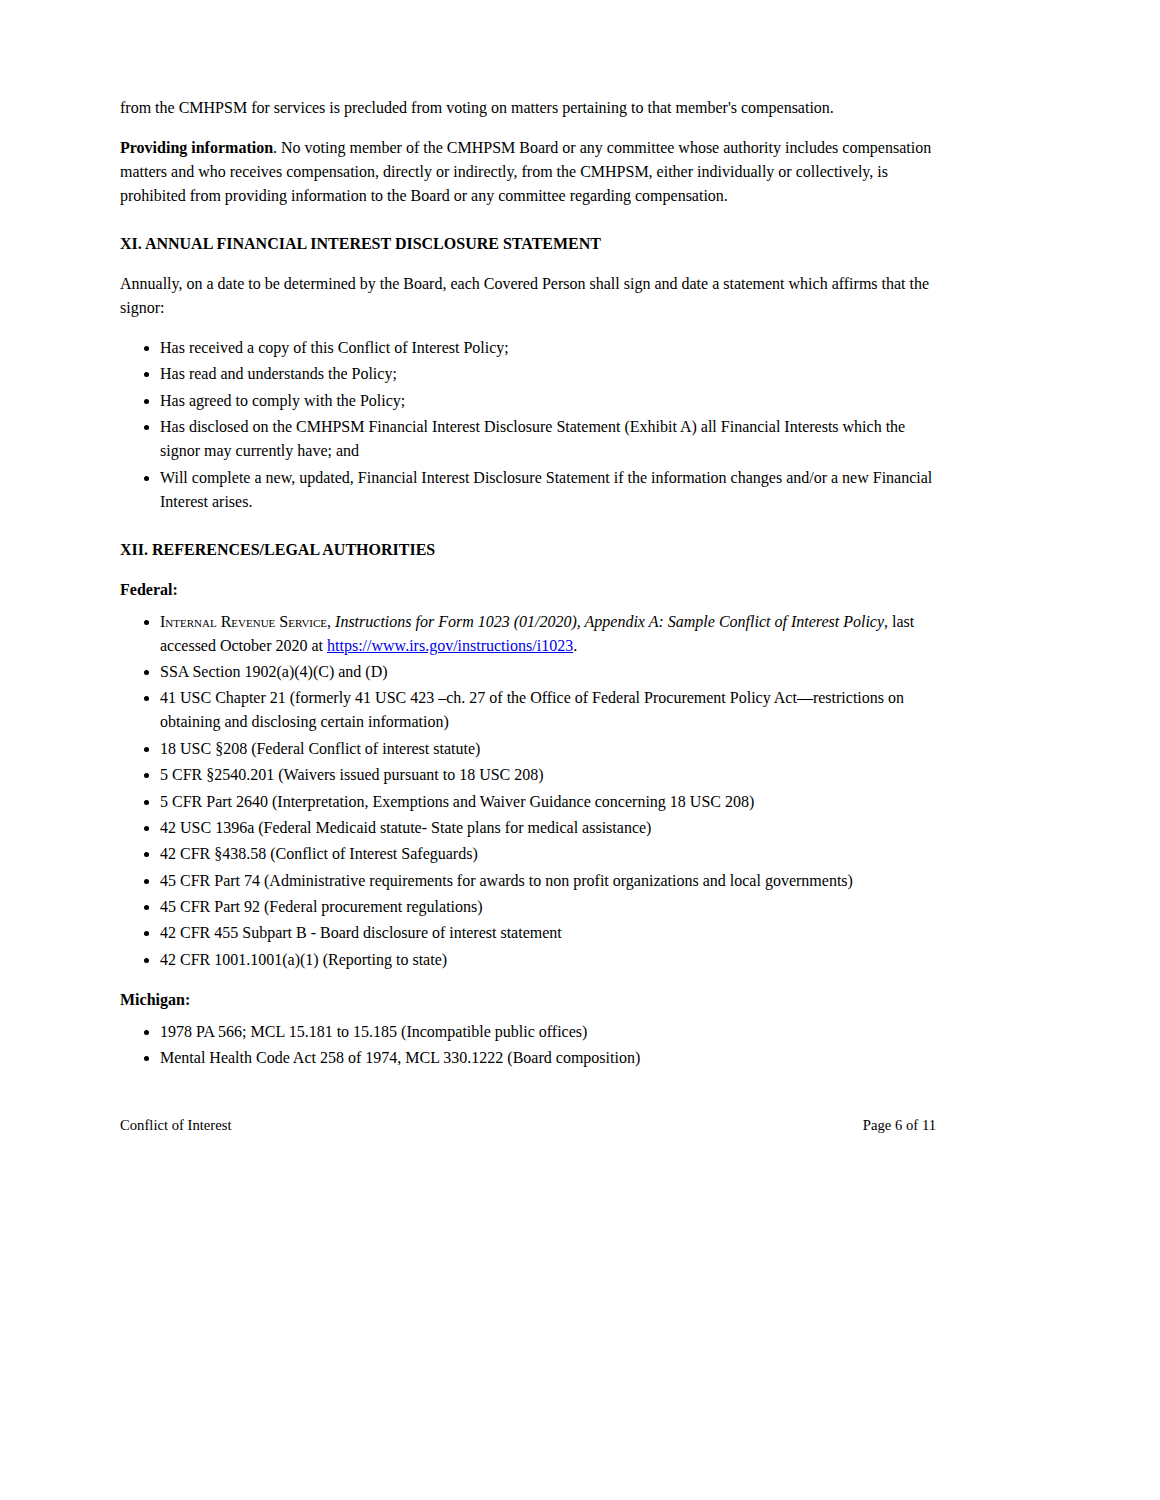from the CMHPSM for services is precluded from voting on matters pertaining to that member's compensation.
Providing information. No voting member of the CMHPSM Board or any committee whose authority includes compensation matters and who receives compensation, directly or indirectly, from the CMHPSM, either individually or collectively, is prohibited from providing information to the Board or any committee regarding compensation.
XI. ANNUAL FINANCIAL INTEREST DISCLOSURE STATEMENT
Annually, on a date to be determined by the Board, each Covered Person shall sign and date a statement which affirms that the signor:
Has received a copy of this Conflict of Interest Policy;
Has read and understands the Policy;
Has agreed to comply with the Policy;
Has disclosed on the CMHPSM Financial Interest Disclosure Statement (Exhibit A) all Financial Interests which the signor may currently have; and
Will complete a new, updated, Financial Interest Disclosure Statement if the information changes and/or a new Financial Interest arises.
XII. REFERENCES/LEGAL AUTHORITIES
Federal:
Internal Revenue Service, Instructions for Form 1023 (01/2020), Appendix A: Sample Conflict of Interest Policy, last accessed October 2020 at https://www.irs.gov/instructions/i1023.
SSA Section 1902(a)(4)(C) and (D)
41 USC Chapter 21 (formerly 41 USC 423 –ch. 27 of the Office of Federal Procurement Policy Act—restrictions on obtaining and disclosing certain information)
18 USC §208 (Federal Conflict of interest statute)
5 CFR §2540.201 (Waivers issued pursuant to 18 USC 208)
5 CFR Part 2640 (Interpretation, Exemptions and Waiver Guidance concerning 18 USC 208)
42 USC 1396a (Federal Medicaid statute- State plans for medical assistance)
42 CFR §438.58 (Conflict of Interest Safeguards)
45 CFR Part 74 (Administrative requirements for awards to non profit organizations and local governments)
45 CFR Part 92 (Federal procurement regulations)
42 CFR 455 Subpart B - Board disclosure of interest statement
42 CFR 1001.1001(a)(1) (Reporting to state)
Michigan:
1978 PA 566; MCL 15.181 to 15.185 (Incompatible public offices)
Mental Health Code Act 258 of 1974, MCL 330.1222 (Board composition)
Conflict of Interest Page 6 of 11